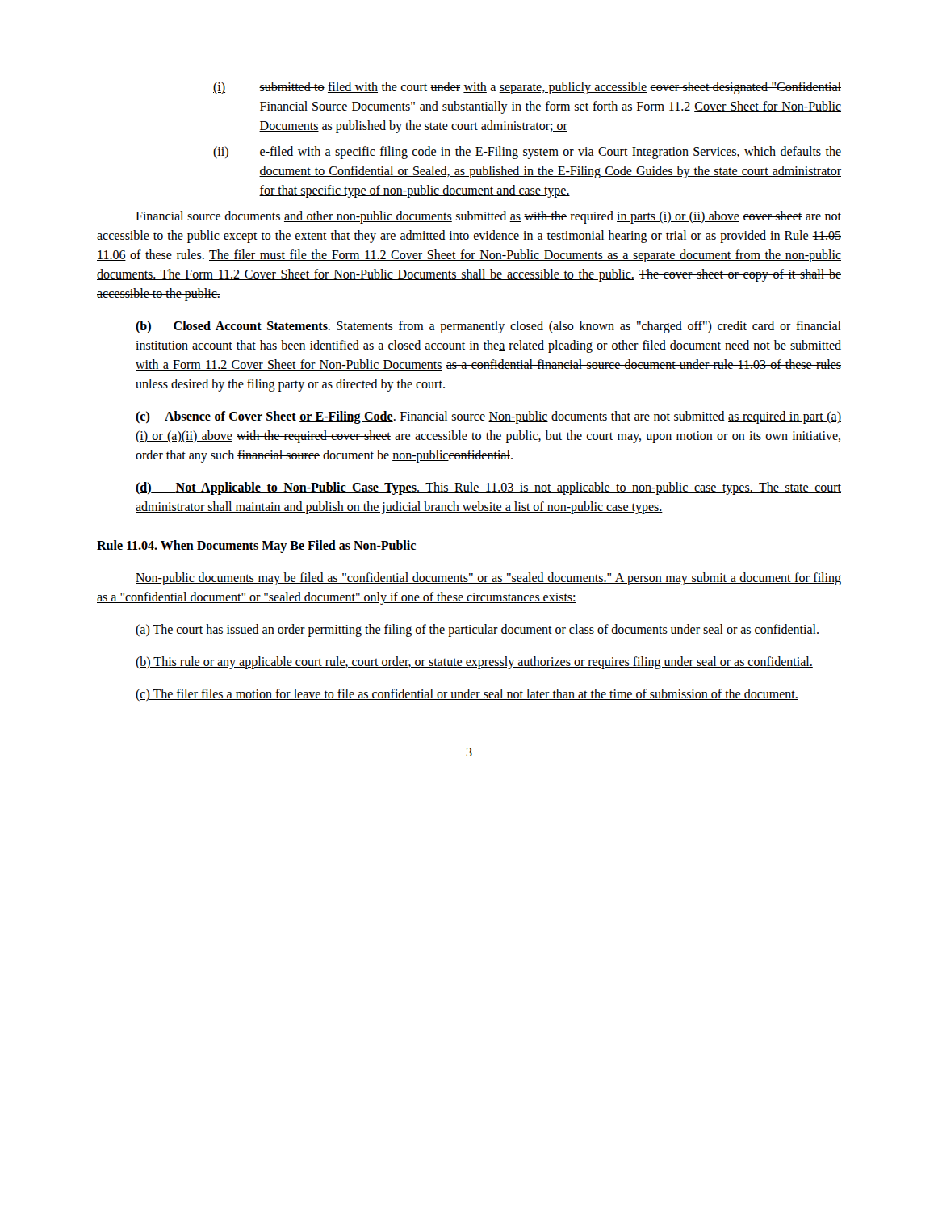(i) submitted to filed with the court under with a separate, publicly accessible cover sheet designated "Confidential Financial Source Documents" and substantially in the form set forth as Form 11.2 Cover Sheet for Non-Public Documents as published by the state court administrator; or
(ii) e-filed with a specific filing code in the E-Filing system or via Court Integration Services, which defaults the document to Confidential or Sealed, as published in the E-Filing Code Guides by the state court administrator for that specific type of non-public document and case type.
Financial source documents and other non-public documents submitted as with the required in parts (i) or (ii) above cover sheet are not accessible to the public except to the extent that they are admitted into evidence in a testimonial hearing or trial or as provided in Rule 11.05 11.06 of these rules. The filer must file the Form 11.2 Cover Sheet for Non-Public Documents as a separate document from the non-public documents. The Form 11.2 Cover Sheet for Non-Public Documents shall be accessible to the public. The cover sheet or copy of it shall be accessible to the public.
(b) Closed Account Statements. Statements from a permanently closed (also known as "charged off") credit card or financial institution account that has been identified as a closed account in the a related pleading or other filed document need not be submitted with a Form 11.2 Cover Sheet for Non-Public Documents as a confidential financial source document under rule 11.03 of these rules unless desired by the filing party or as directed by the court.
(c) Absence of Cover Sheet or E-Filing Code. Financial source Non-public documents that are not submitted as required in part (a)(i) or (a)(ii) above with the required cover sheet are accessible to the public, but the court may, upon motion or on its own initiative, order that any such financial source document be non-public confidential.
(d) Not Applicable to Non-Public Case Types. This Rule 11.03 is not applicable to non-public case types. The state court administrator shall maintain and publish on the judicial branch website a list of non-public case types.
Rule 11.04. When Documents May Be Filed as Non-Public
Non-public documents may be filed as "confidential documents" or as "sealed documents." A person may submit a document for filing as a "confidential document" or "sealed document" only if one of these circumstances exists:
(a) The court has issued an order permitting the filing of the particular document or class of documents under seal or as confidential.
(b) This rule or any applicable court rule, court order, or statute expressly authorizes or requires filing under seal or as confidential.
(c) The filer files a motion for leave to file as confidential or under seal not later than at the time of submission of the document.
3